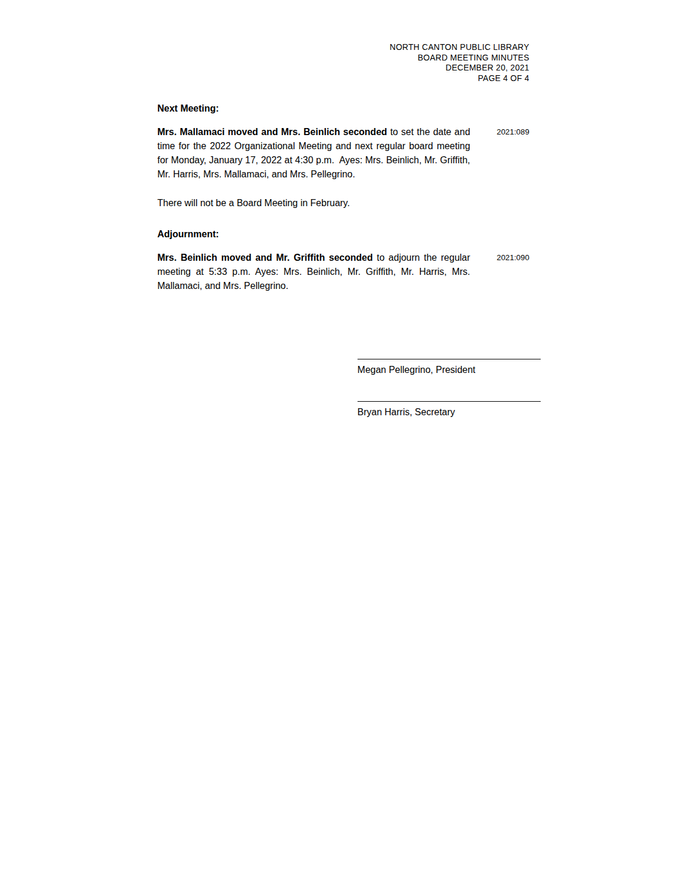North Canton Public Library
Board Meeting Minutes
December 20, 2021
Page 4 of 4
Next Meeting:
2021:089
Mrs. Mallamaci moved and Mrs. Beinlich seconded to set the date and time for the 2022 Organizational Meeting and next regular board meeting for Monday, January 17, 2022 at 4:30 p.m. Ayes: Mrs. Beinlich, Mr. Griffith, Mr. Harris, Mrs. Mallamaci, and Mrs. Pellegrino.
There will not be a Board Meeting in February.
Adjournment:
2021:090
Mrs. Beinlich moved and Mr. Griffith seconded to adjourn the regular meeting at 5:33 p.m. Ayes: Mrs. Beinlich, Mr. Griffith, Mr. Harris, Mrs. Mallamaci, and Mrs. Pellegrino.
Megan Pellegrino, President
Bryan Harris, Secretary